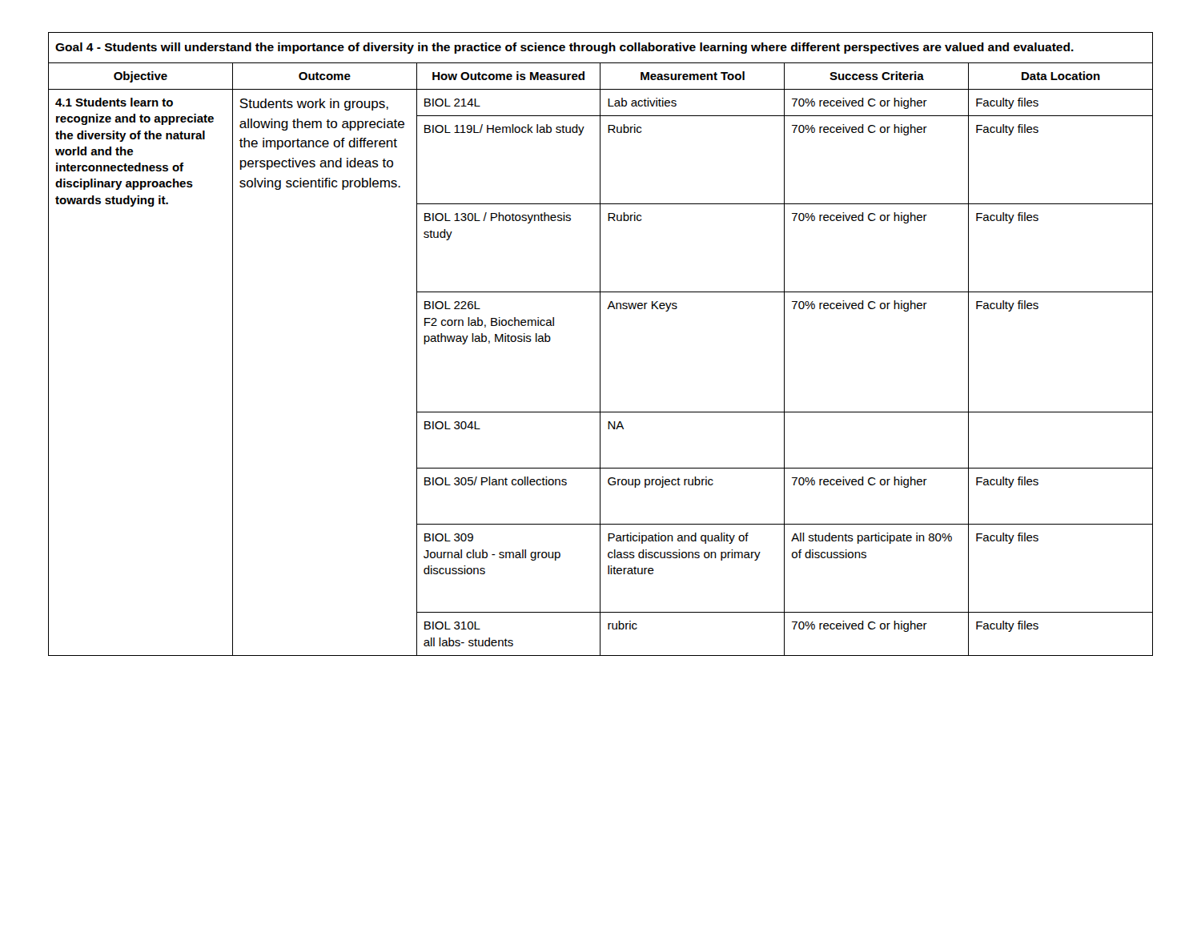| Goal 4 - Students will understand the importance of diversity in the practice of science through collaborative learning where different perspectives are valued and evaluated. |
| Objective | Outcome | How Outcome is Measured | Measurement Tool | Success Criteria | Data Location |
| 4.1 Students learn to recognize and to appreciate the diversity of the natural world and the interconnectedness of disciplinary approaches towards studying it. | Students work in groups, allowing them to appreciate the importance of different perspectives and ideas to solving scientific problems. | BIOL 214L | Lab activities | 70% received C or higher | Faculty files |
| BIOL 119L/ Hemlock lab study | Rubric | 70% received C or higher | Faculty files |
| BIOL 130L / Photosynthesis study | Rubric | 70% received C or higher | Faculty files |
| BIOL 226L F2 corn lab, Biochemical pathway lab, Mitosis lab | Answer Keys | 70% received C or higher | Faculty files |
| BIOL 304L | NA | | |
| BIOL 305/ Plant collections | Group project rubric | 70% received C or higher | Faculty files |
| BIOL 309 Journal club - small group discussions | Participation and quality of class discussions on primary literature | All students participate in 80% of discussions | Faculty files |
| BIOL 310L all labs- students | rubric | 70% received C or higher | Faculty files |